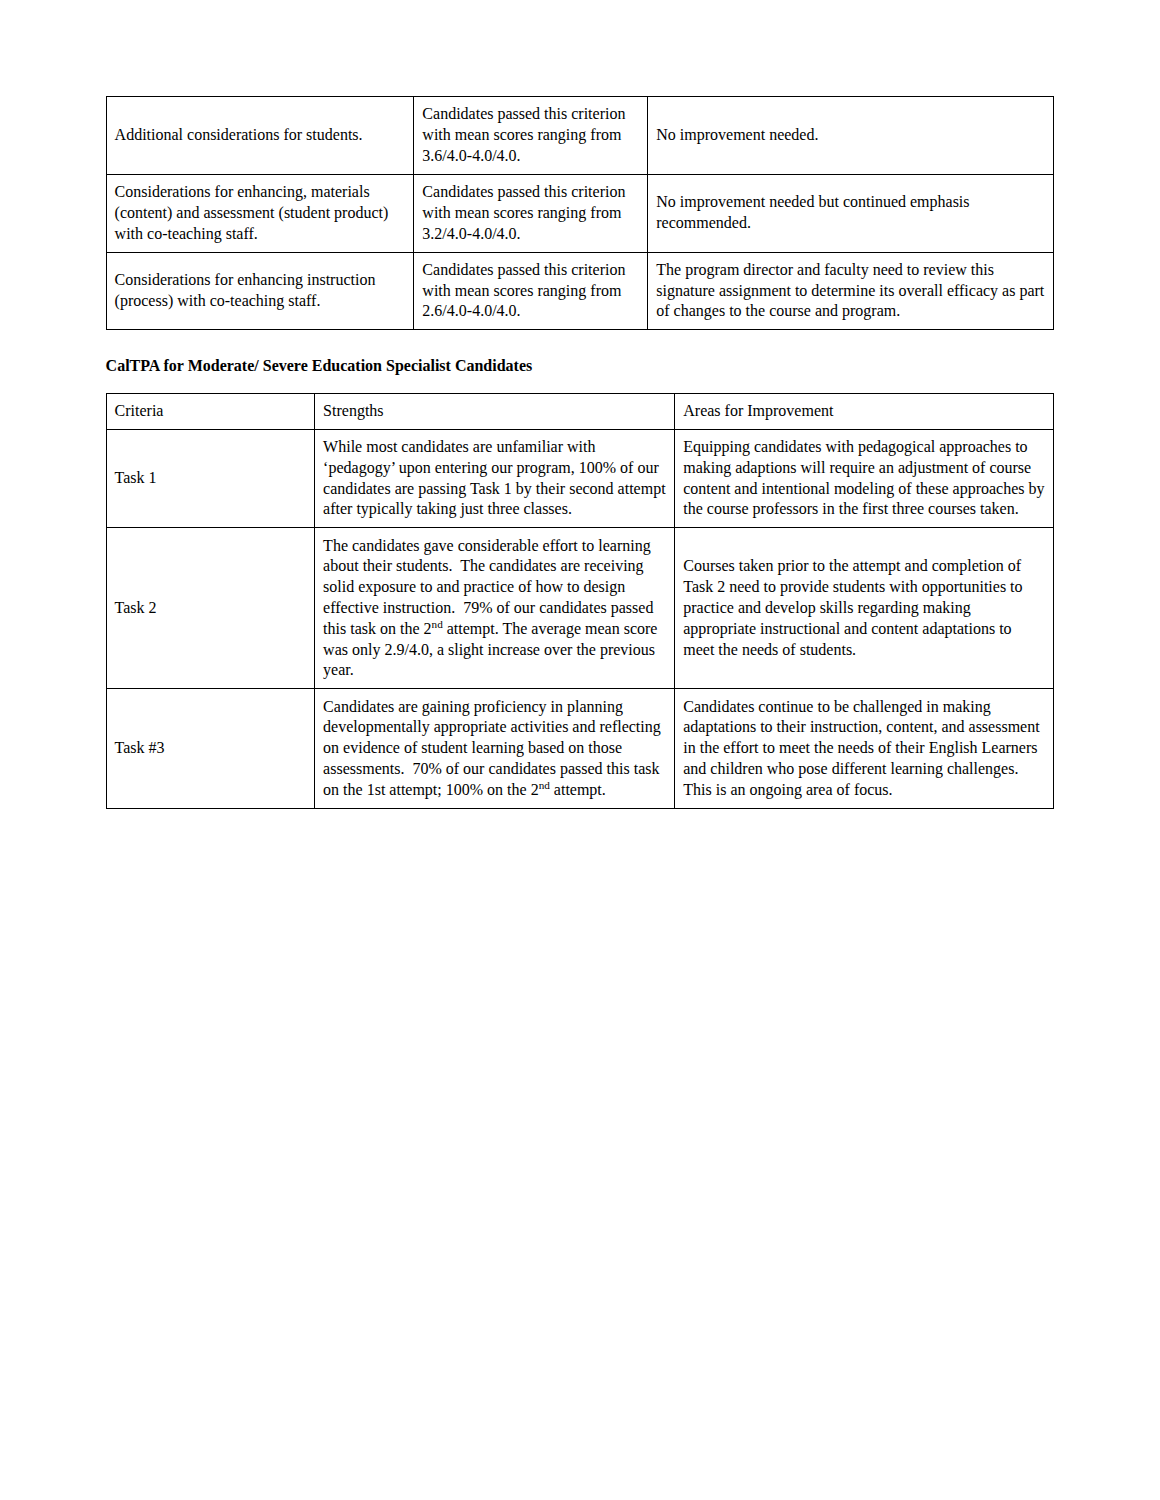| Additional considerations for students. | Candidates passed this criterion with mean scores ranging from 3.6/4.0-4.0/4.0. | No improvement needed. |
| Considerations for enhancing, materials (content) and assessment (student product) with co-teaching staff. | Candidates passed this criterion with mean scores ranging from 3.2/4.0-4.0/4.0. | No improvement needed but continued emphasis recommended. |
| Considerations for enhancing instruction (process) with co-teaching staff. | Candidates passed this criterion with mean scores ranging from 2.6/4.0-4.0/4.0. | The program director and faculty need to review this signature assignment to determine its overall efficacy as part of changes to the course and program. |
CalTPA for Moderate/ Severe Education Specialist Candidates
| Criteria | Strengths | Areas for Improvement |
| --- | --- | --- |
| Task 1 | While most candidates are unfamiliar with ‘pedagogy’ upon entering our program, 100% of our candidates are passing Task 1 by their second attempt after typically taking just three classes. | Equipping candidates with pedagogical approaches to making adaptions will require an adjustment of course content and intentional modeling of these approaches by the course professors in the first three courses taken. |
| Task 2 | The candidates gave considerable effort to learning about their students. The candidates are receiving solid exposure to and practice of how to design effective instruction. 79% of our candidates passed this task on the 2 nd attempt. The average mean score was only 2.9/4.0, a slight increase over the previous year. | Courses taken prior to the attempt and completion of Task 2 need to provide students with opportunities to practice and develop skills regarding making appropriate instructional and content adaptations to meet the needs of students. |
| Task #3 | Candidates are gaining proficiency in planning developmentally appropriate activities and reflecting on evidence of student learning based on those assessments. 70% of our candidates passed this task on the 1st attempt; 100% on the 2 nd attempt. | Candidates continue to be challenged in making adaptations to their instruction, content, and assessment in the effort to meet the needs of their English Learners and children who pose different learning challenges. This is an ongoing area of focus. |